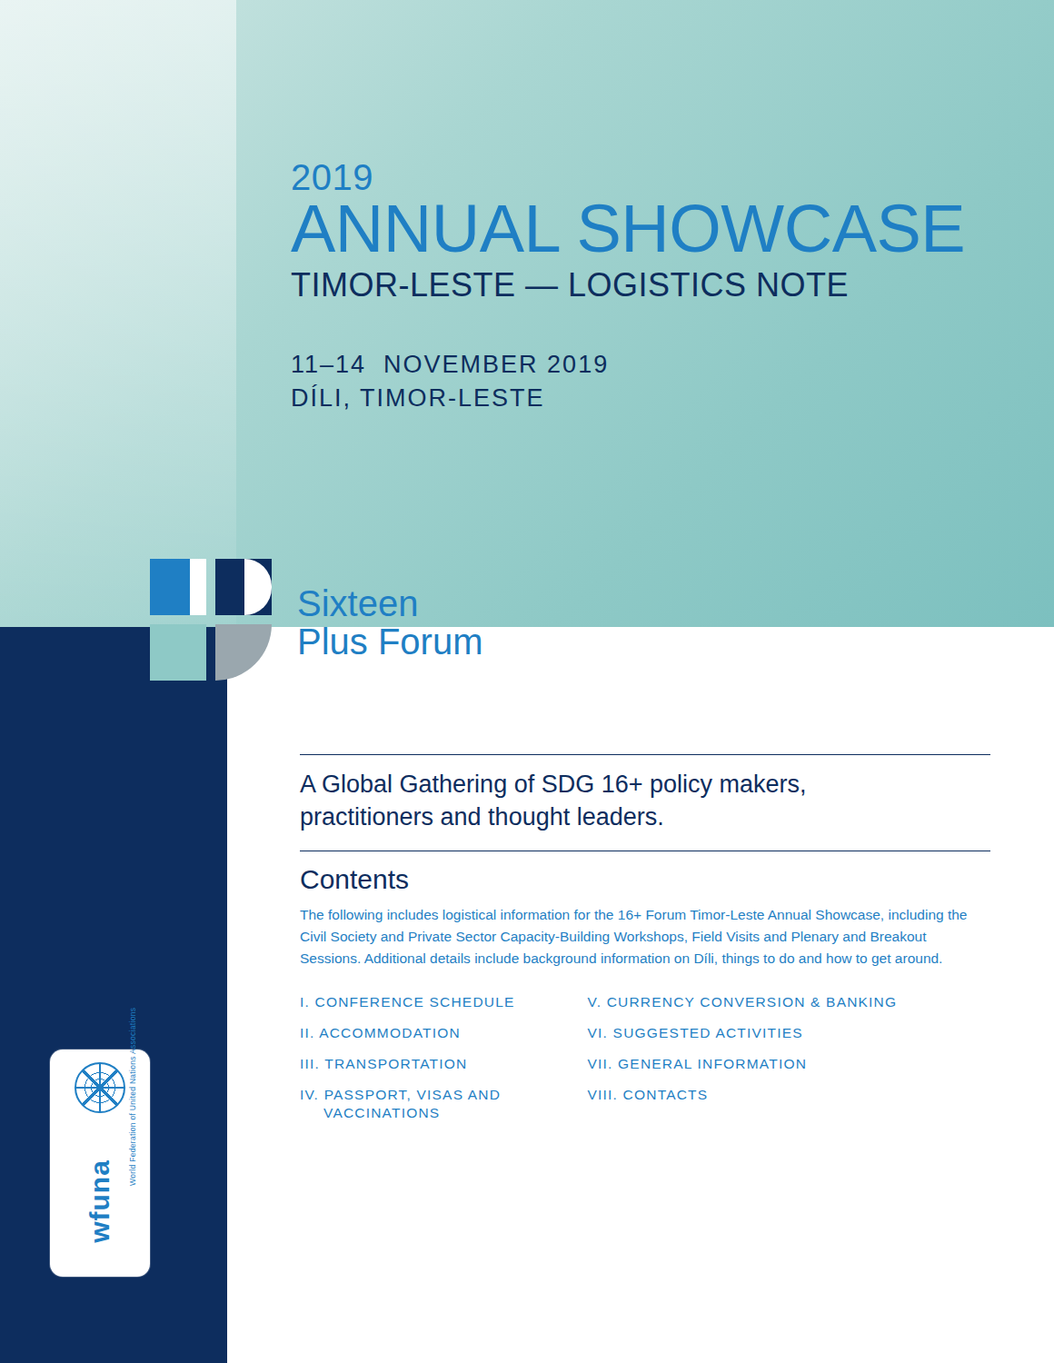2019
ANNUAL SHOWCASE
TIMOR-LESTE — LOGISTICS NOTE
11–14 NOVEMBER 2019
DÍLI, TIMOR-LESTE
Sixteen
Plus Forum
A Global Gathering of SDG 16+ policy makers,
practitioners and thought leaders.
Contents
The following includes logistical information for the 16+ Forum Timor-Leste Annual Showcase, including the Civil Society and Private Sector Capacity-Building Workshops, Field Visits and Plenary and Breakout Sessions. Additional details include background information on Díli, things to do and how to get around.
I. CONFERENCE SCHEDULE
II. ACCOMMODATION
III. TRANSPORTATION
IV. PASSPORT, VISAS ANDVACCINATIONS
V. CURRENCY CONVERSION & BANKING
VI. SUGGESTED ACTIVITIES
VII. GENERAL INFORMATION
VIII. CONTACTS
wfuna
World Federation of United Nations Associations